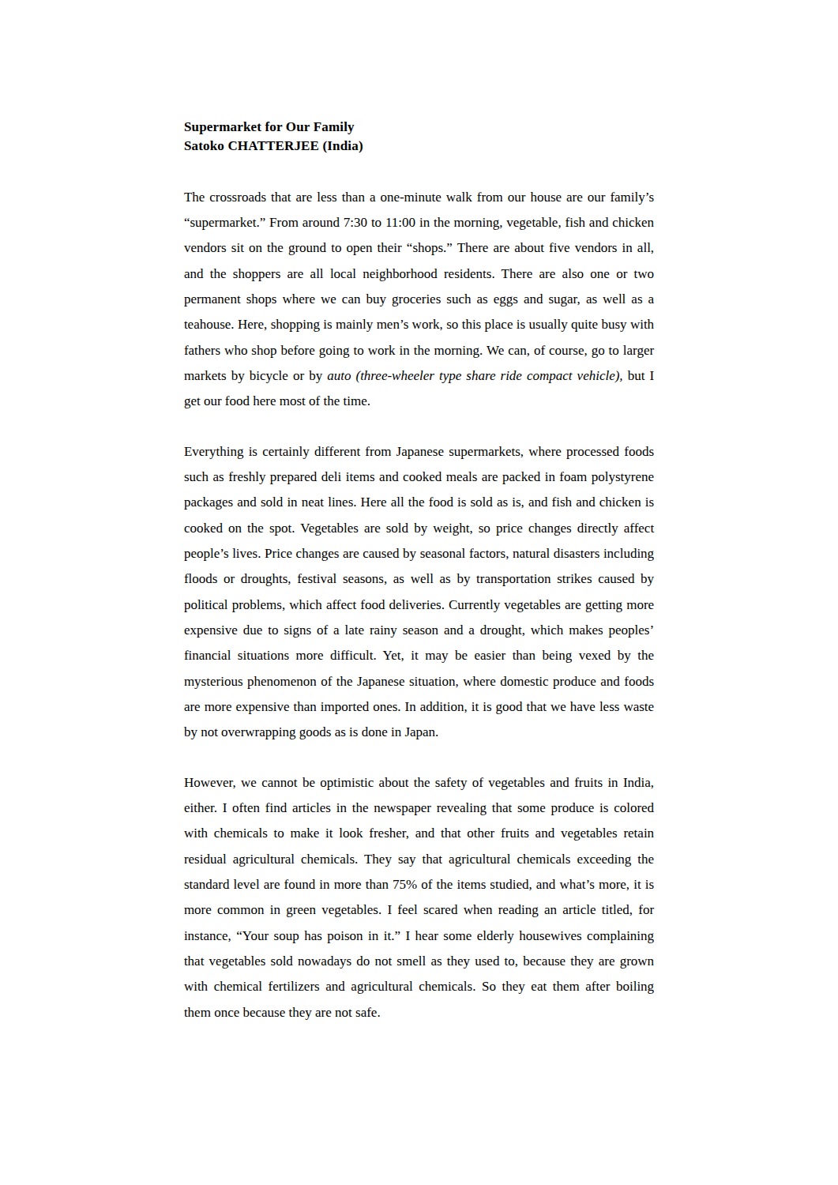Supermarket for Our FamilySatoko CHATTERJEE (India)
The crossroads that are less than a one-minute walk from our house are our family’s “supermarket.” From around 7:30 to 11:00 in the morning, vegetable, fish and chicken vendors sit on the ground to open their “shops.” There are about five vendors in all, and the shoppers are all local neighborhood residents. There are also one or two permanent shops where we can buy groceries such as eggs and sugar, as well as a teahouse. Here, shopping is mainly men’s work, so this place is usually quite busy with fathers who shop before going to work in the morning. We can, of course, go to larger markets by bicycle or by auto (three-wheeler type share ride compact vehicle), but I get our food here most of the time.
Everything is certainly different from Japanese supermarkets, where processed foods such as freshly prepared deli items and cooked meals are packed in foam polystyrene packages and sold in neat lines. Here all the food is sold as is, and fish and chicken is cooked on the spot. Vegetables are sold by weight, so price changes directly affect people’s lives. Price changes are caused by seasonal factors, natural disasters including floods or droughts, festival seasons, as well as by transportation strikes caused by political problems, which affect food deliveries. Currently vegetables are getting more expensive due to signs of a late rainy season and a drought, which makes peoples’ financial situations more difficult. Yet, it may be easier than being vexed by the mysterious phenomenon of the Japanese situation, where domestic produce and foods are more expensive than imported ones. In addition, it is good that we have less waste by not overwrapping goods as is done in Japan.
However, we cannot be optimistic about the safety of vegetables and fruits in India, either. I often find articles in the newspaper revealing that some produce is colored with chemicals to make it look fresher, and that other fruits and vegetables retain residual agricultural chemicals. They say that agricultural chemicals exceeding the standard level are found in more than 75% of the items studied, and what’s more, it is more common in green vegetables. I feel scared when reading an article titled, for instance, “Your soup has poison in it.” I hear some elderly housewives complaining that vegetables sold nowadays do not smell as they used to, because they are grown with chemical fertilizers and agricultural chemicals. So they eat them after boiling them once because they are not safe.